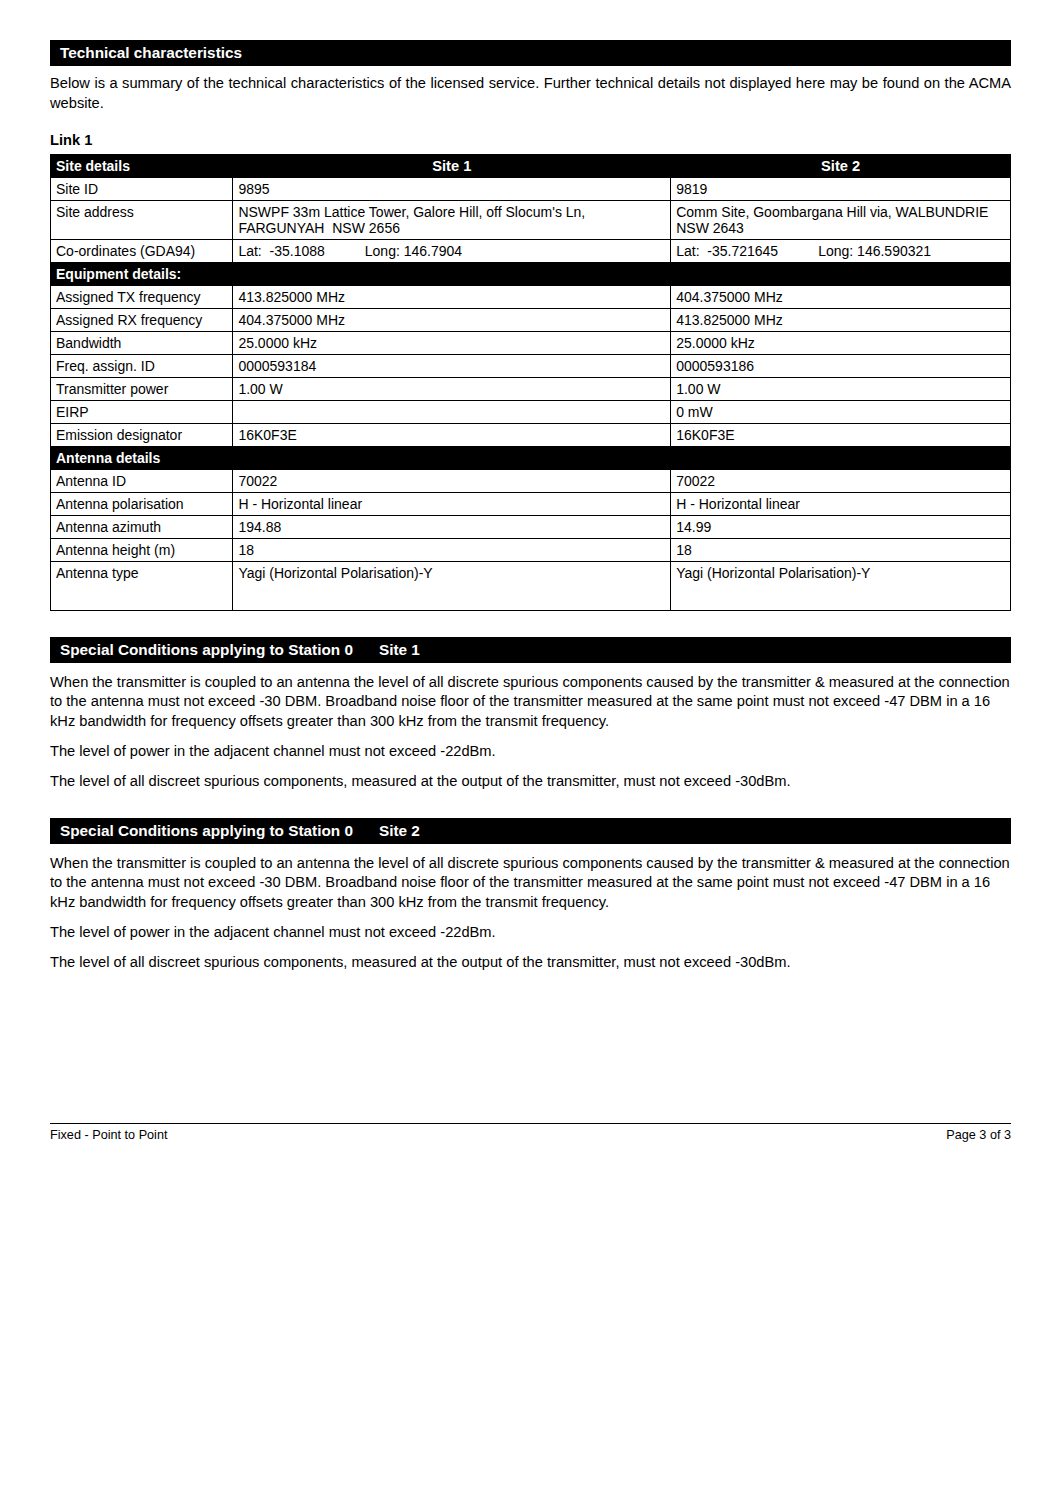Technical characteristics
Below is a summary of the technical characteristics of the licensed service. Further technical details not displayed here may be found on the ACMA website.
Link 1
| Site details | Site 1 | Site 2 |
| Site ID | 9895 | 9819 |
| Site address | NSWPF 33m Lattice Tower, Galore Hill, off Slocum's Ln, FARGUNYAH NSW 2656 | Comm Site, Goombargana Hill via, WALBUNDRIE NSW 2643 |
| Co-ordinates (GDA94) | Lat: -35.1088 Long: 146.7904 | Lat: -35.721645 Long: 146.590321 |
| Equipment details: |
| Assigned TX frequency | 413.825000 MHz | 404.375000 MHz |
| Assigned RX frequency | 404.375000 MHz | 413.825000 MHz |
| Bandwidth | 25.0000 kHz | 25.0000 kHz |
| Freq. assign. ID | 0000593184 | 0000593186 |
| Transmitter power | 1.00 W | 1.00 W |
| EIRP | | 0 mW |
| Emission designator | 16K0F3E | 16K0F3E |
| Antenna details |
| Antenna ID | 70022 | 70022 |
| Antenna polarisation | H - Horizontal linear | H - Horizontal linear |
| Antenna azimuth | 194.88 | 14.99 |
| Antenna height (m) | 18 | 18 |
| Antenna type | Yagi (Horizontal Polarisation)-Y | Yagi (Horizontal Polarisation)-Y |
Special Conditions applying to Station 0 Site 1
When the transmitter is coupled to an antenna the level of all discrete spurious components caused by the transmitter & measured at the connection to the antenna must not exceed -30 DBM. Broadband noise floor of the transmitter measured at the same point must not exceed -47 DBM in a 16 kHz bandwidth for frequency offsets greater than 300 kHz from the transmit frequency.
The level of power in the adjacent channel must not exceed -22dBm.
The level of all discreet spurious components, measured at the output of the transmitter, must not exceed -30dBm.
Special Conditions applying to Station 0 Site 2
When the transmitter is coupled to an antenna the level of all discrete spurious components caused by the transmitter & measured at the connection to the antenna must not exceed -30 DBM. Broadband noise floor of the transmitter measured at the same point must not exceed -47 DBM in a 16 kHz bandwidth for frequency offsets greater than 300 kHz from the transmit frequency.
The level of power in the adjacent channel must not exceed -22dBm.
The level of all discreet spurious components, measured at the output of the transmitter, must not exceed -30dBm.
Fixed - Point to Point Page 3 of 3